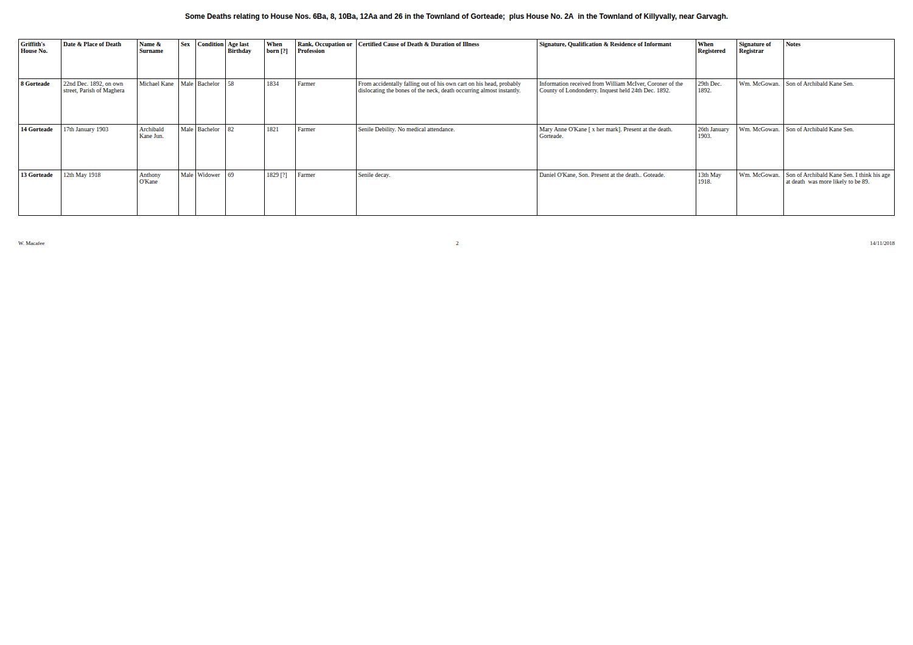Some Deaths relating to House Nos. 6Ba, 8, 10Ba, 12Aa and 26 in the Townland of Gorteade; plus House No. 2A in the Townland of Killyvally, near Garvagh.
| Griffith's House No. | Date & Place of Death | Name & Surname | Sex | Condition | Age last Birthday | When born [?] | Rank, Occupation or Profession | Certified Cause of Death & Duration of Illness | Signature, Qualification & Residence of Informant | When Registered | Signature of Registrar | Notes |
| --- | --- | --- | --- | --- | --- | --- | --- | --- | --- | --- | --- | --- |
| 8 Gorteade | 22nd Dec. 1892, on own street, Parish of Maghera | Michael Kane | Male | Bachelor | 58 | 1834 | Farmer | From accidentally falling out of his own cart on his head, probably dislocating the bones of the neck, death occurring almost instantly. | Information received from William McIver, Coroner of the County of Londonderry. Inquest held 24th Dec. 1892. | 29th Dec. 1892. | Wm. McGowan. | Son of Archibald Kane Sen. |
| 14 Gorteade | 17th January 1903 | Archibald Kane Jun. | Male | Bachelor | 82 | 1821 | Farmer | Senile Debility. No medical attendance. | Mary Anne O'Kane [ x her mark]. Present at the death. Gorteade. | 26th January 1903. | Wm. McGowan. | Son of Archibald Kane Sen. |
| 13 Gorteade | 12th May 1918 | Anthony O'Kane | Male | Widower | 69 | 1829 [?] | Farmer | Senile decay. | Daniel O'Kane, Son. Present at the death.. Goteade. | 13th May 1918. | Wm. McGowan. | Son of Archibald Kane Sen. I think his age at death was more likely to be 89. |
W. Macafee
2
14/11/2018